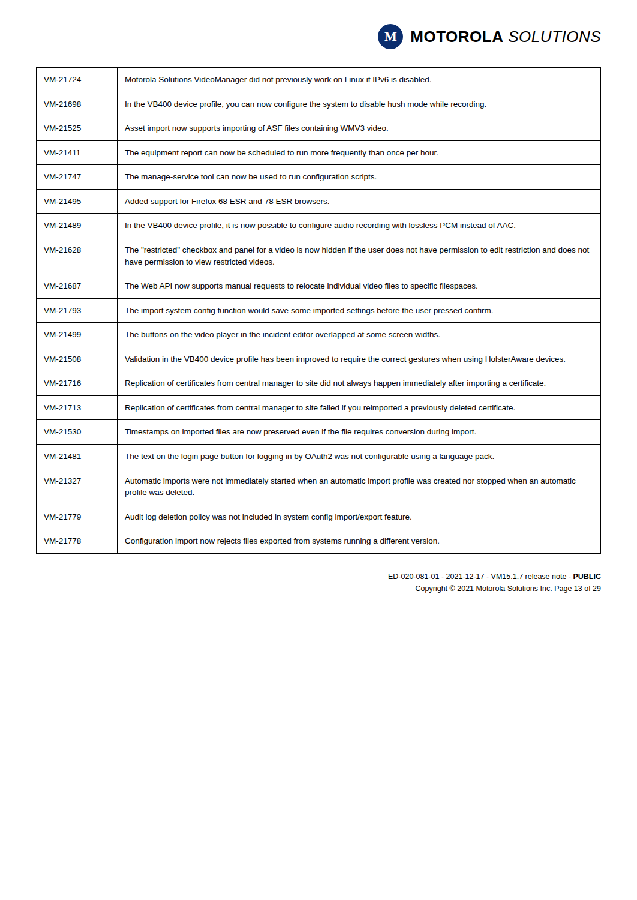M
MOTOROLA SOLUTIONS
| VM-21724 | Motorola Solutions VideoManager did not previously work on Linux if IPv6 is disabled. |
| VM-21698 | In the VB400 device profile, you can now configure the system to disable hush mode while recording. |
| VM-21525 | Asset import now supports importing of ASF files containing WMV3 video. |
| VM-21411 | The equipment report can now be scheduled to run more frequently than once per hour. |
| VM-21747 | The manage-service tool can now be used to run configuration scripts. |
| VM-21495 | Added support for Firefox 68 ESR and 78 ESR browsers. |
| VM-21489 | In the VB400 device profile, it is now possible to configure audio recording with lossless PCM instead of AAC. |
| VM-21628 | The "restricted" checkbox and panel for a video is now hidden if the user does not have permission to edit restriction and does not have permission to view restricted videos. |
| VM-21687 | The Web API now supports manual requests to relocate individual video files to specific filespaces. |
| VM-21793 | The import system config function would save some imported settings before the user pressed confirm. |
| VM-21499 | The buttons on the video player in the incident editor overlapped at some screen widths. |
| VM-21508 | Validation in the VB400 device profile has been improved to require the correct gestures when using HolsterAware devices. |
| VM-21716 | Replication of certificates from central manager to site did not always happen immediately after importing a certificate. |
| VM-21713 | Replication of certificates from central manager to site failed if you reimported a previously deleted certificate. |
| VM-21530 | Timestamps on imported files are now preserved even if the file requires conversion during import. |
| VM-21481 | The text on the login page button for logging in by OAuth2 was not configurable using a language pack. |
| VM-21327 | Automatic imports were not immediately started when an automatic import profile was created nor stopped when an automatic profile was deleted. |
| VM-21779 | Audit log deletion policy was not included in system config import/export feature. |
| VM-21778 | Configuration import now rejects files exported from systems running a different version. |
ED-020-081-01 - 2021-12-17 - VM15.1.7 release note - PUBLIC
Copyright © 2021 Motorola Solutions Inc. Page 13 of 29